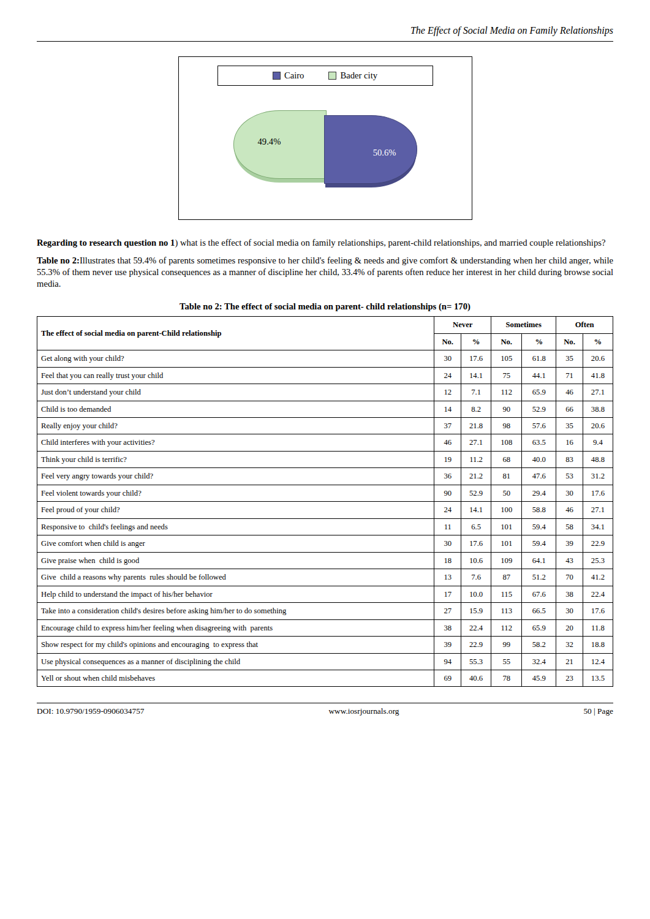The Effect of Social Media on Family Relationships
Cairo Bader city
49.4%
50.6%
Regarding to research question no 1) what is the effect of social media on family relationships, parent-child relationships, and married couple relationships?
Table no 2: Illustrates that 59.4% of parents sometimes responsive to her child's feeling & needs and give comfort & understanding when her child anger, while 55.3% of them never use physical consequences as a manner of discipline her child, 33.4% of parents often reduce her interest in her child during browse social media.
Table no 2: The effect of social media on parent- child relationships (n= 170)
| The effect of social media on parent-Child relationship | Never | Sometimes | Often |
| --- | --- | --- | --- |
| No. | % | No. | % | No. | % |
| Get along with your child? | 30 | 17.6 | 105 | 61.8 | 35 | 20.6 |
| Feel that you can really trust your child | 24 | 14.1 | 75 | 44.1 | 71 | 41.8 |
| Just don’t understand your child | 12 | 7.1 | 112 | 65.9 | 46 | 27.1 |
| Child is too demanded | 14 | 8.2 | 90 | 52.9 | 66 | 38.8 |
| Really enjoy your child? | 37 | 21.8 | 98 | 57.6 | 35 | 20.6 |
| Child interferes with your activities? | 46 | 27.1 | 108 | 63.5 | 16 | 9.4 |
| Think your child is terrific? | 19 | 11.2 | 68 | 40.0 | 83 | 48.8 |
| Feel very angry towards your child? | 36 | 21.2 | 81 | 47.6 | 53 | 31.2 |
| Feel violent towards your child? | 90 | 52.9 | 50 | 29.4 | 30 | 17.6 |
| Feel proud of your child? | 24 | 14.1 | 100 | 58.8 | 46 | 27.1 |
| Responsive to child's feelings and needs | 11 | 6.5 | 101 | 59.4 | 58 | 34.1 |
| Give comfort when child is anger | 30 | 17.6 | 101 | 59.4 | 39 | 22.9 |
| Give praise when child is good | 18 | 10.6 | 109 | 64.1 | 43 | 25.3 |
| Give child a reasons why parents rules should be followed | 13 | 7.6 | 87 | 51.2 | 70 | 41.2 |
| Help child to understand the impact of his/her behavior | 17 | 10.0 | 115 | 67.6 | 38 | 22.4 |
| Take into a consideration child's desires before asking him/her to do something | 27 | 15.9 | 113 | 66.5 | 30 | 17.6 |
| Encourage child to express him/her feeling when disagreeing with parents | 38 | 22.4 | 112 | 65.9 | 20 | 11.8 |
| Show respect for my child's opinions and encouraging to express that | 39 | 22.9 | 99 | 58.2 | 32 | 18.8 |
| Use physical consequences as a manner of disciplining the child | 94 | 55.3 | 55 | 32.4 | 21 | 12.4 |
| Yell or shout when child misbehaves | 69 | 40.6 | 78 | 45.9 | 23 | 13.5 |
DOI: 10.9790/1959-0906034757 www.iosrjournals.org 50 | Page